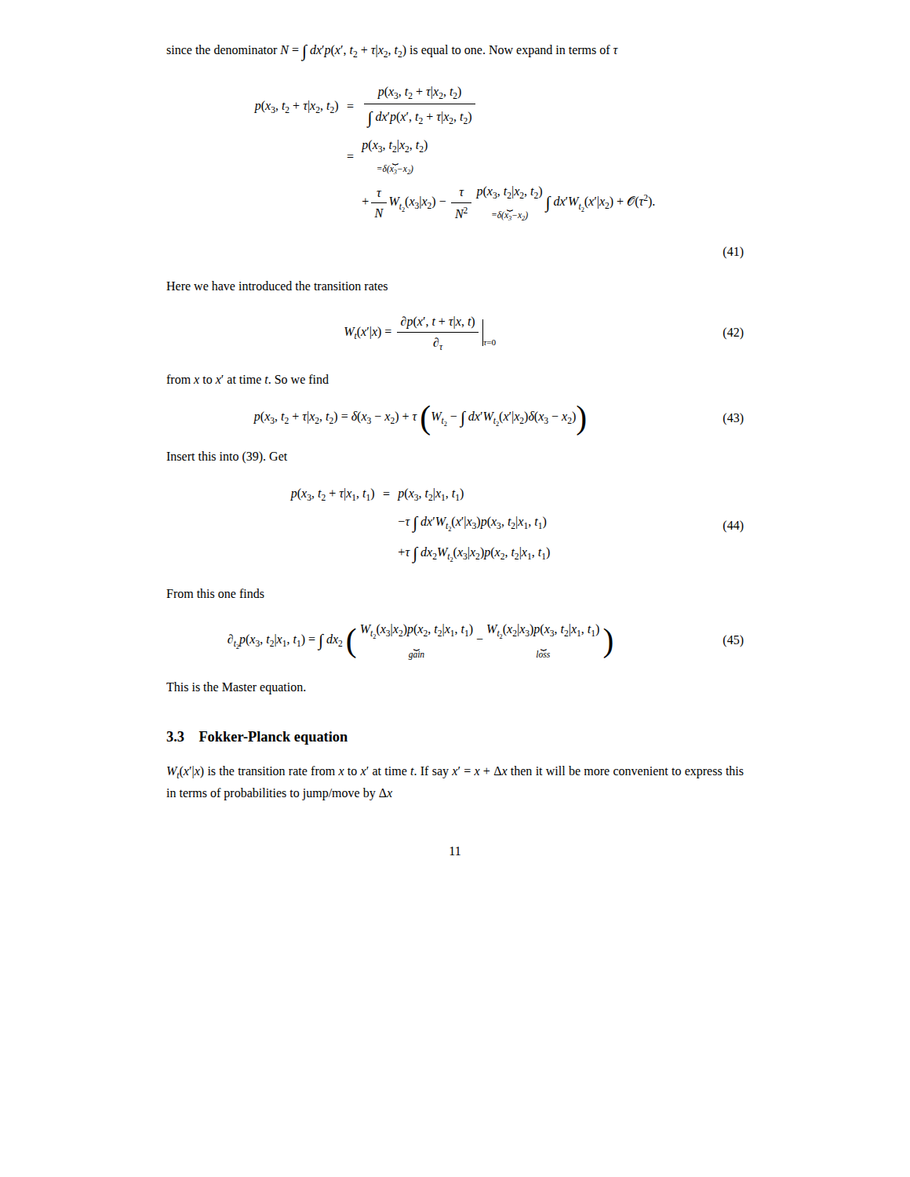since the denominator N = ∫ dx′p(x′, t2 + τ|x2, t2) is equal to one. Now expand in terms of τ
| p ( x 3 , t 2 + τ / x 2 , t 2 ) | = | p ( x 3 , t 2 + τ / x 2 , t 2 ) ∫ dx ′ p ( x ′, t 2 + τ / x 2 , t 2 ) |
| | = | p ( x 3 , t 2 / x 2 , t 2 ) ⏟ =δ(x 3 −x 2 ) |
| | | + τ N W t 2 ( x 3 / x 2 ) − τ N 2 p ( x 3 , t 2 / x 2 , t 2 ) ⏟ =δ(x 3 −x 2 ) ∫ dx ′ W t 2 ( x ′/ x 2 ) + 𝒪( τ 2 ). |
(41)
Here we have introduced the transition rates
Wt(x′|x) = ∂p(x′, t + τ|x, t) ∂τ τ=0
(42)
from x to x′ at time t. So we find
p(x3, t2 + τ|x2, t2) = δ(x3 − x2) + τ (Wt2 − ∫ dx′Wt2(x′|x2)δ(x3 − x2))
(43)
Insert this into (39). Get
| p ( x 3 , t 2 + τ / x 1 , t 1 ) | = | p ( x 3 , t 2 / x 1 , t 1 ) |
| | | − τ ∫ dx ′ W t 2 ( x ′/ x 3 ) p ( x 3 , t 2 / x 1 , t 1 ) |
| | | + τ ∫ dx 2 W t 2 ( x 3 / x 2 ) p ( x 2 , t 2 / x 1 , t 1 ) |
(44)
From this one finds
∂t2p(x3, t2|x1, t1) = ∫ dx2 ( Wt2(x3|x2)p(x2, t2|x1, t1) ⏟ gain − Wt2(x2|x3)p(x3, t2|x1, t1) ⏟ loss )
(45)
This is the Master equation.
3.3 Fokker-Planck equation
Wt(x′|x) is the transition rate from x to x′ at time t. If say x′ = x + Δx then it will be more convenient to express this in terms of probabilities to jump/move by Δx
11